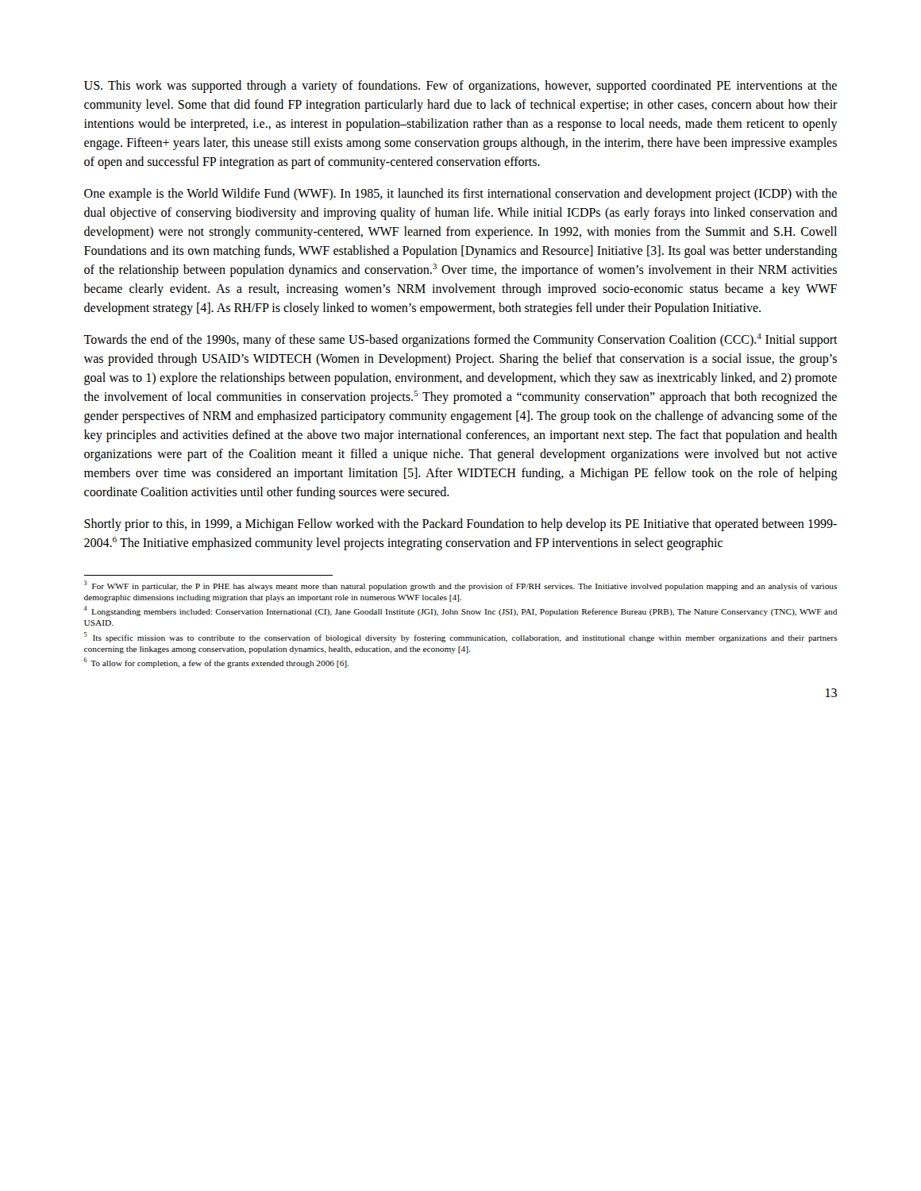US. This work was supported through a variety of foundations. Few of organizations, however, supported coordinated PE interventions at the community level. Some that did found FP integration particularly hard due to lack of technical expertise; in other cases, concern about how their intentions would be interpreted, i.e., as interest in population–stabilization rather than as a response to local needs, made them reticent to openly engage. Fifteen+ years later, this unease still exists among some conservation groups although, in the interim, there have been impressive examples of open and successful FP integration as part of community-centered conservation efforts.
One example is the World Wildife Fund (WWF). In 1985, it launched its first international conservation and development project (ICDP) with the dual objective of conserving biodiversity and improving quality of human life. While initial ICDPs (as early forays into linked conservation and development) were not strongly community-centered, WWF learned from experience. In 1992, with monies from the Summit and S.H. Cowell Foundations and its own matching funds, WWF established a Population [Dynamics and Resource] Initiative [3]. Its goal was better understanding of the relationship between population dynamics and conservation.3 Over time, the importance of women’s involvement in their NRM activities became clearly evident. As a result, increasing women’s NRM involvement through improved socio-economic status became a key WWF development strategy [4]. As RH/FP is closely linked to women’s empowerment, both strategies fell under their Population Initiative.
Towards the end of the 1990s, many of these same US-based organizations formed the Community Conservation Coalition (CCC).4 Initial support was provided through USAID’s WIDTECH (Women in Development) Project. Sharing the belief that conservation is a social issue, the group’s goal was to 1) explore the relationships between population, environment, and development, which they saw as inextricably linked, and 2) promote the involvement of local communities in conservation projects.5 They promoted a “community conservation” approach that both recognized the gender perspectives of NRM and emphasized participatory community engagement [4]. The group took on the challenge of advancing some of the key principles and activities defined at the above two major international conferences, an important next step. The fact that population and health organizations were part of the Coalition meant it filled a unique niche. That general development organizations were involved but not active members over time was considered an important limitation [5]. After WIDTECH funding, a Michigan PE fellow took on the role of helping coordinate Coalition activities until other funding sources were secured.
Shortly prior to this, in 1999, a Michigan Fellow worked with the Packard Foundation to help develop its PE Initiative that operated between 1999-2004.6 The Initiative emphasized community level projects integrating conservation and FP interventions in select geographic
3 For WWF in particular, the P in PHE has always meant more than natural population growth and the provision of FP/RH services. The Initiative involved population mapping and an analysis of various demographic dimensions including migration that plays an important role in numerous WWF locales [4].
4 Longstanding members included: Conservation International (CI), Jane Goodall Institute (JGI), John Snow Inc (JSI), PAI, Population Reference Bureau (PRB), The Nature Conservancy (TNC), WWF and USAID.
5 Its specific mission was to contribute to the conservation of biological diversity by fostering communication, collaboration, and institutional change within member organizations and their partners concerning the linkages among conservation, population dynamics, health, education, and the economy [4].
6 To allow for completion, a few of the grants extended through 2006 [6].
13